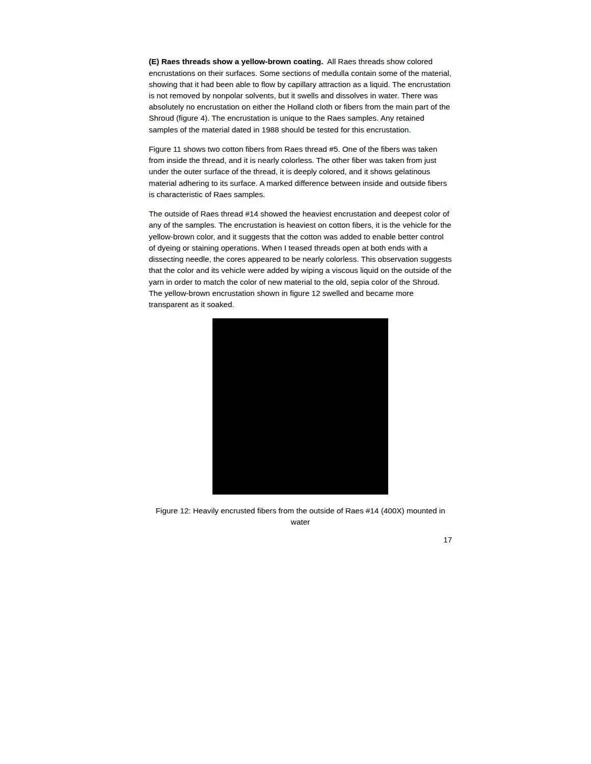(E) Raes threads show a yellow-brown coating. All Raes threads show colored encrustations on their surfaces. Some sections of medulla contain some of the material, showing that it had been able to flow by capillary attraction as a liquid. The encrustation is not removed by nonpolar solvents, but it swells and dissolves in water. There was absolutely no encrustation on either the Holland cloth or fibers from the main part of the Shroud (figure 4). The encrustation is unique to the Raes samples. Any retained samples of the material dated in 1988 should be tested for this encrustation.
Figure 11 shows two cotton fibers from Raes thread #5. One of the fibers was taken from inside the thread, and it is nearly colorless. The other fiber was taken from just under the outer surface of the thread, it is deeply colored, and it shows gelatinous material adhering to its surface. A marked difference between inside and outside fibers is characteristic of Raes samples.
The outside of Raes thread #14 showed the heaviest encrustation and deepest color of any of the samples. The encrustation is heaviest on cotton fibers, it is the vehicle for the yellow-brown color, and it suggests that the cotton was added to enable better control of dyeing or staining operations. When I teased threads open at both ends with a dissecting needle, the cores appeared to be nearly colorless. This observation suggests that the color and its vehicle were added by wiping a viscous liquid on the outside of the yarn in order to match the color of new material to the old, sepia color of the Shroud. The yellow-brown encrustation shown in figure 12 swelled and became more transparent as it soaked.
Figure 12: Heavily encrusted fibers from the outside of Raes #14 (400X) mounted in water
17